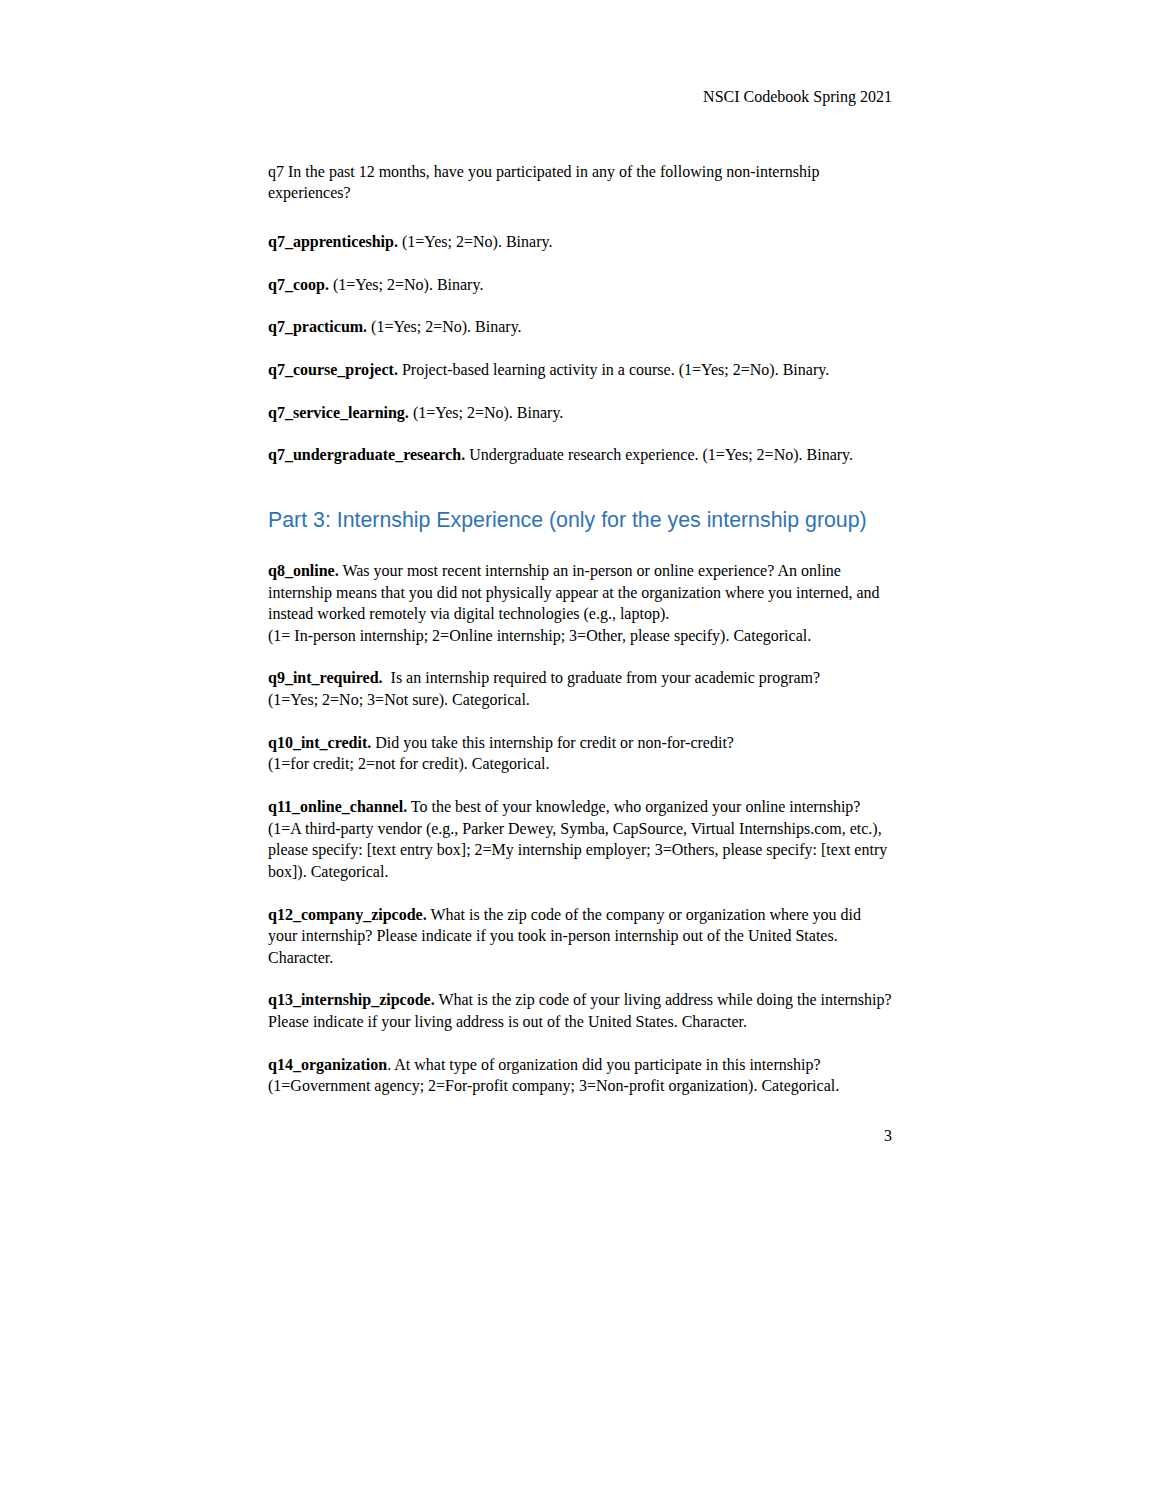NSCI Codebook Spring 2021
q7 In the past 12 months, have you participated in any of the following non-internship experiences?
q7_apprenticeship. (1=Yes; 2=No). Binary.
q7_coop. (1=Yes; 2=No). Binary.
q7_practicum. (1=Yes; 2=No). Binary.
q7_course_project. Project-based learning activity in a course. (1=Yes; 2=No). Binary.
q7_service_learning. (1=Yes; 2=No). Binary.
q7_undergraduate_research. Undergraduate research experience. (1=Yes; 2=No). Binary.
Part 3: Internship Experience (only for the yes internship group)
q8_online. Was your most recent internship an in-person or online experience? An online internship means that you did not physically appear at the organization where you interned, and instead worked remotely via digital technologies (e.g., laptop).
(1= In-person internship; 2=Online internship; 3=Other, please specify). Categorical.
q9_int_required. Is an internship required to graduate from your academic program?
(1=Yes; 2=No; 3=Not sure). Categorical.
q10_int_credit. Did you take this internship for credit or non-for-credit?
(1=for credit; 2=not for credit). Categorical.
q11_online_channel. To the best of your knowledge, who organized your online internship?
(1=A third-party vendor (e.g., Parker Dewey, Symba, CapSource, Virtual Internships.com, etc.), please specify: [text entry box]; 2=My internship employer; 3=Others, please specify: [text entry box]). Categorical.
q12_company_zipcode. What is the zip code of the company or organization where you did your internship? Please indicate if you took in-person internship out of the United States. Character.
q13_internship_zipcode. What is the zip code of your living address while doing the internship? Please indicate if your living address is out of the United States. Character.
q14_organization. At what type of organization did you participate in this internship?
(1=Government agency; 2=For-profit company; 3=Non-profit organization). Categorical.
3